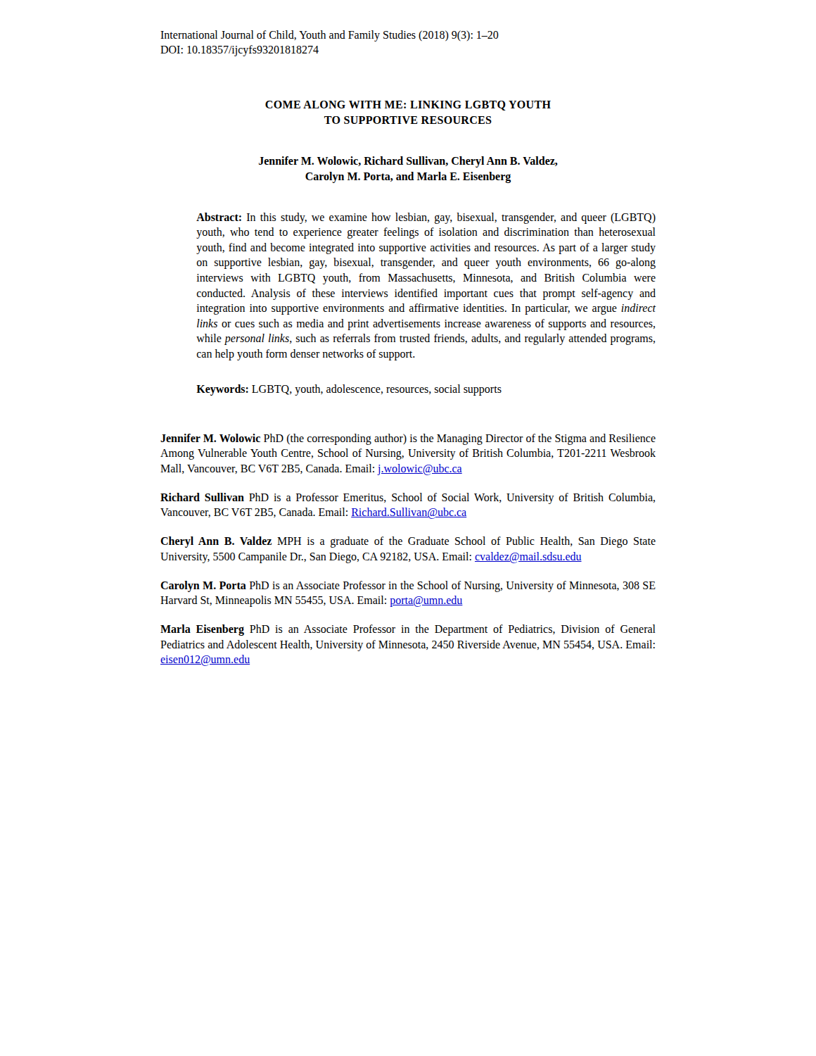International Journal of Child, Youth and Family Studies (2018) 9(3): 1–20
DOI: 10.18357/ijcyfs93201818274
Come Along With Me: Linking LGBTQ Youth
to Supportive Resources
Jennifer M. Wolowic, Richard Sullivan, Cheryl Ann B. Valdez,
Carolyn M. Porta, and Marla E. Eisenberg
Abstract: In this study, we examine how lesbian, gay, bisexual, transgender, and queer (LGBTQ) youth, who tend to experience greater feelings of isolation and discrimination than heterosexual youth, find and become integrated into supportive activities and resources. As part of a larger study on supportive lesbian, gay, bisexual, transgender, and queer youth environments, 66 go-along interviews with LGBTQ youth, from Massachusetts, Minnesota, and British Columbia were conducted. Analysis of these interviews identified important cues that prompt self-agency and integration into supportive environments and affirmative identities. In particular, we argue indirect links or cues such as media and print advertisements increase awareness of supports and resources, while personal links, such as referrals from trusted friends, adults, and regularly attended programs, can help youth form denser networks of support.
Keywords: LGBTQ, youth, adolescence, resources, social supports
Jennifer M. Wolowic PhD (the corresponding author) is the Managing Director of the Stigma and Resilience Among Vulnerable Youth Centre, School of Nursing, University of British Columbia, T201-2211 Wesbrook Mall, Vancouver, BC V6T 2B5, Canada. Email: j.wolowic@ubc.ca
Richard Sullivan PhD is a Professor Emeritus, School of Social Work, University of British Columbia, Vancouver, BC V6T 2B5, Canada. Email: Richard.Sullivan@ubc.ca
Cheryl Ann B. Valdez MPH is a graduate of the Graduate School of Public Health, San Diego State University, 5500 Campanile Dr., San Diego, CA 92182, USA. Email: cvaldez@mail.sdsu.edu
Carolyn M. Porta PhD is an Associate Professor in the School of Nursing, University of Minnesota, 308 SE Harvard St, Minneapolis MN 55455, USA. Email: porta@umn.edu
Marla Eisenberg PhD is an Associate Professor in the Department of Pediatrics, Division of General Pediatrics and Adolescent Health, University of Minnesota, 2450 Riverside Avenue, MN 55454, USA. Email: eisen012@umn.edu